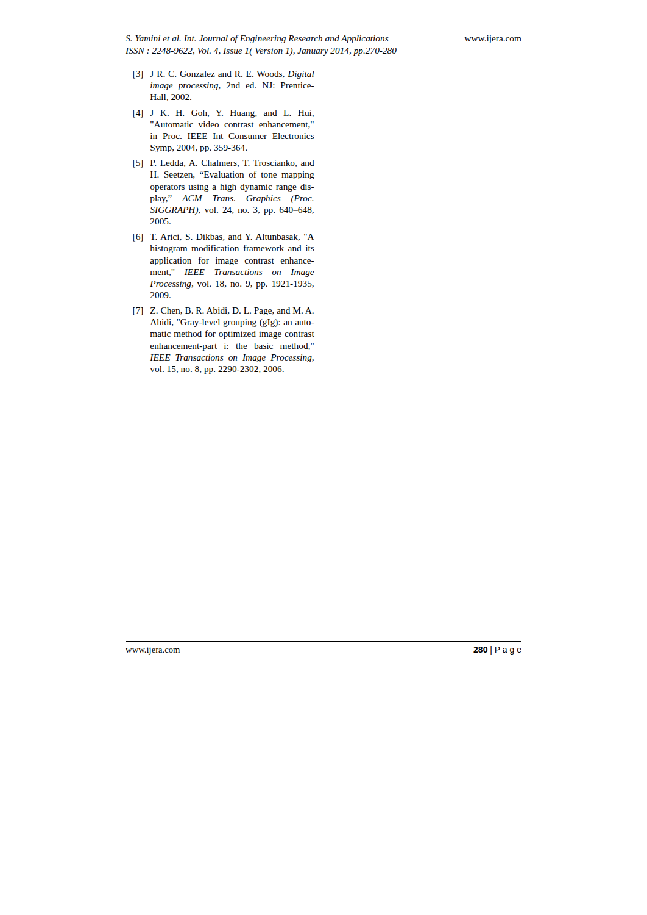S. Yamini et al. Int. Journal of Engineering Research and Applications www.ijera.com
ISSN : 2248-9622, Vol. 4, Issue 1( Version 1), January 2014, pp.270-280
[3] J R. C. Gonzalez and R. E. Woods, Digital image processing, 2nd ed. NJ: Prentice- Hall, 2002.
[4] J K. H. Goh, Y. Huang, and L. Hui, "Automatic video contrast enhancement," in Proc. IEEE Int Consumer Electronics Symp, 2004, pp. 359-364.
[5] P. Ledda, A. Chalmers, T. Troscianko, and H. Seetzen, “Evaluation of tone mapping operators using a high dynamic range display,” ACM Trans. Graphics (Proc. SIGGRAPH), vol. 24, no. 3, pp. 640–648, 2005.
[6] T. Arici, S. Dikbas, and Y. Altunbasak, "A histogram modification framework and its application for image contrast enhancement," IEEE Transactions on Image Processing, vol. 18, no. 9, pp. 1921-1935, 2009.
[7] Z. Chen, B. R. Abidi, D. L. Page, and M. A. Abidi, "Gray-level grouping (gIg): an automatic method for optimized image contrast enhancement-part i: the basic method," IEEE Transactions on Image Processing, vol. 15, no. 8, pp. 2290-2302, 2006.
www.ijera.com 280 | P a g e